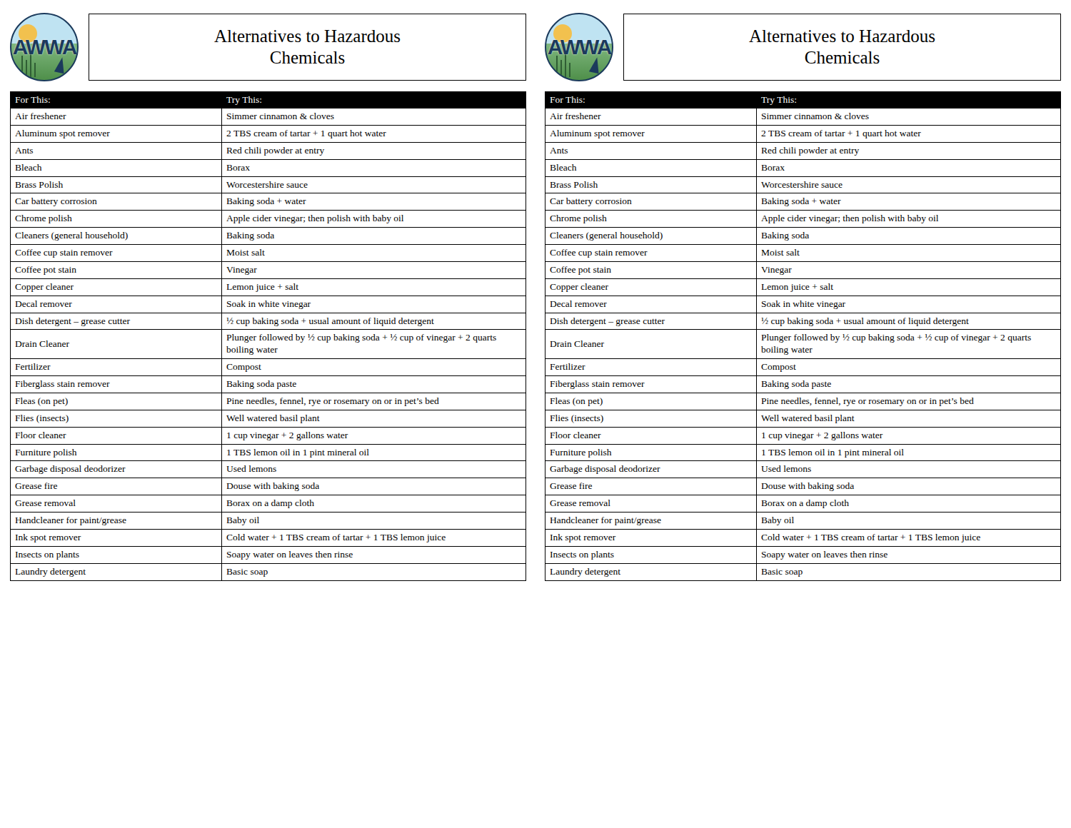AWWA
Alternatives to Hazardous
Chemicals
| For This: | Try This: |
| --- | --- |
| Air freshener | Simmer cinnamon & cloves |
| Aluminum spot remover | 2 TBS cream of tartar + 1 quart hot water |
| Ants | Red chili powder at entry |
| Bleach | Borax |
| Brass Polish | Worcestershire sauce |
| Car battery corrosion | Baking soda + water |
| Chrome polish | Apple cider vinegar; then polish with baby oil |
| Cleaners (general household) | Baking soda |
| Coffee cup stain remover | Moist salt |
| Coffee pot stain | Vinegar |
| Copper cleaner | Lemon juice + salt |
| Decal remover | Soak in white vinegar |
| Dish detergent – grease cutter | ½ cup baking soda + usual amount of liquid detergent |
| Drain Cleaner | Plunger followed by ½ cup baking soda + ½ cup of vinegar + 2 quarts boiling water |
| Fertilizer | Compost |
| Fiberglass stain remover | Baking soda paste |
| Fleas (on pet) | Pine needles, fennel, rye or rosemary on or in pet’s bed |
| Flies (insects) | Well watered basil plant |
| Floor cleaner | 1 cup vinegar + 2 gallons water |
| Furniture polish | 1 TBS lemon oil in 1 pint mineral oil |
| Garbage disposal deodorizer | Used lemons |
| Grease fire | Douse with baking soda |
| Grease removal | Borax on a damp cloth |
| Handcleaner for paint/grease | Baby oil |
| Ink spot remover | Cold water + 1 TBS cream of tartar + 1 TBS lemon juice |
| Insects on plants | Soapy water on leaves then rinse |
| Laundry detergent | Basic soap |
AWWA
Alternatives to Hazardous
Chemicals
| For This: | Try This: |
| --- | --- |
| Air freshener | Simmer cinnamon & cloves |
| Aluminum spot remover | 2 TBS cream of tartar + 1 quart hot water |
| Ants | Red chili powder at entry |
| Bleach | Borax |
| Brass Polish | Worcestershire sauce |
| Car battery corrosion | Baking soda + water |
| Chrome polish | Apple cider vinegar; then polish with baby oil |
| Cleaners (general household) | Baking soda |
| Coffee cup stain remover | Moist salt |
| Coffee pot stain | Vinegar |
| Copper cleaner | Lemon juice + salt |
| Decal remover | Soak in white vinegar |
| Dish detergent – grease cutter | ½ cup baking soda + usual amount of liquid detergent |
| Drain Cleaner | Plunger followed by ½ cup baking soda + ½ cup of vinegar + 2 quarts boiling water |
| Fertilizer | Compost |
| Fiberglass stain remover | Baking soda paste |
| Fleas (on pet) | Pine needles, fennel, rye or rosemary on or in pet’s bed |
| Flies (insects) | Well watered basil plant |
| Floor cleaner | 1 cup vinegar + 2 gallons water |
| Furniture polish | 1 TBS lemon oil in 1 pint mineral oil |
| Garbage disposal deodorizer | Used lemons |
| Grease fire | Douse with baking soda |
| Grease removal | Borax on a damp cloth |
| Handcleaner for paint/grease | Baby oil |
| Ink spot remover | Cold water + 1 TBS cream of tartar + 1 TBS lemon juice |
| Insects on plants | Soapy water on leaves then rinse |
| Laundry detergent | Basic soap |